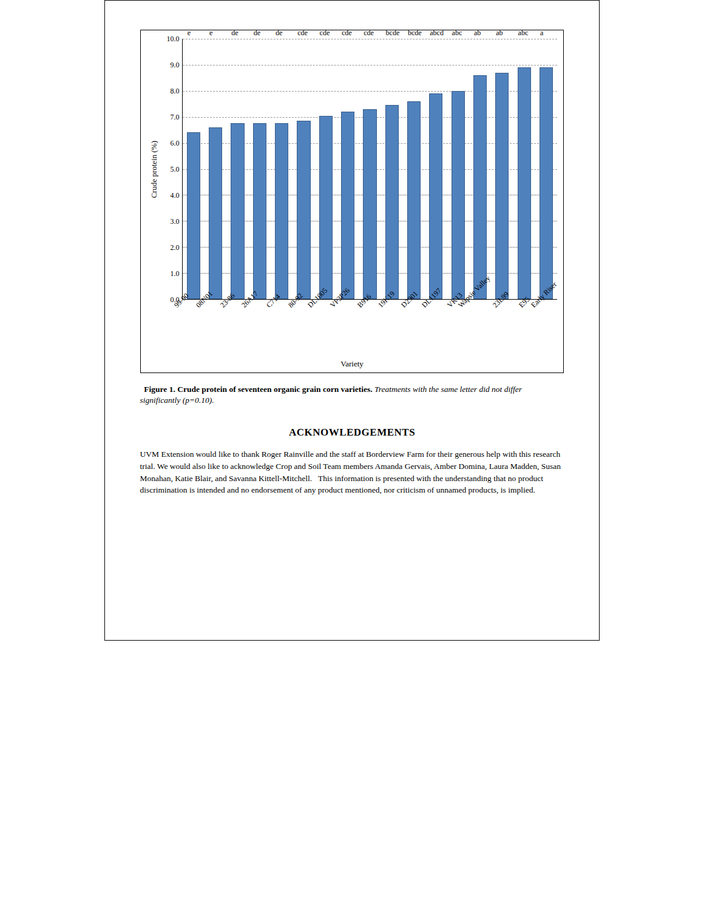Crude protein (%)
10.0 9.0 8.0 7.0 6.0 5.0 4.0 3.0 2.0 1.0 0.0
e
e
de
de
de
cde
cde
cde
cde
bcde
bcde
abcd
abc
ab
ab
abc
a
99-90
08N01
23-86
26A17
C714
80-92
DL1005
VP3P26
B916
19K19
D2901
DL1197
VK13
Wapsie Valley
23L99
E95
Early Riser
Variety
Figure 1. Crude protein of seventeen organic grain corn varieties. Treatments with the same letter did not differ significantly (p=0.10).
ACKNOWLEDGEMENTS
UVM Extension would like to thank Roger Rainville and the staff at Borderview Farm for their generous help with this research trial. We would also like to acknowledge Crop and Soil Team members Amanda Gervais, Amber Domina, Laura Madden, Susan Monahan, Katie Blair, and Savanna Kittell-Mitchell. This information is presented with the understanding that no product discrimination is intended and no endorsement of any product mentioned, nor criticism of unnamed products, is implied.